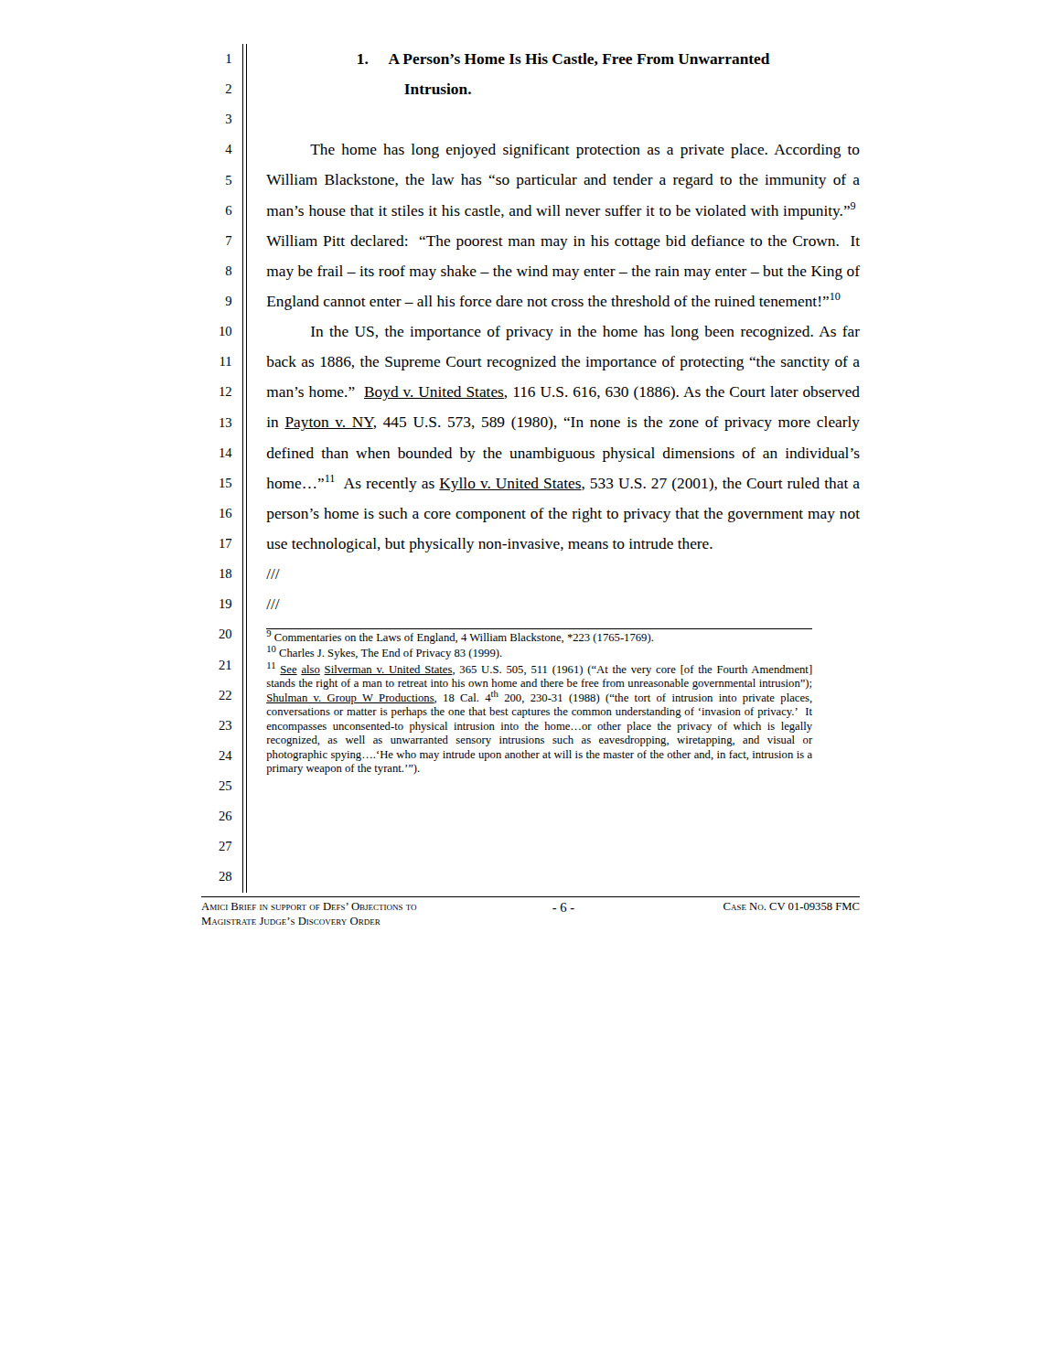1
2
3
4
5
6
7
8
9
10
11
12
13
14
15
16
17
18
19
20
21
22
23
24
25
26
27
28
1. A Person’s Home Is His Castle, Free From Unwarranted
Intrusion.
The home has long enjoyed significant protection as a private place. According to William Blackstone, the law has “so particular and tender a regard to the immunity of a man’s house that it stiles it his castle, and will never suffer it to be violated with impunity.”9 William Pitt declared: “The poorest man may in his cottage bid defiance to the Crown. It may be frail – its roof may shake – the wind may enter – the rain may enter – but the King of England cannot enter – all his force dare not cross the threshold of the ruined tenement!”10
In the US, the importance of privacy in the home has long been recognized. As far back as 1886, the Supreme Court recognized the importance of protecting “the sanctity of a man’s home.” Boyd v. United States, 116 U.S. 616, 630 (1886). As the Court later observed in Payton v. NY, 445 U.S. 573, 589 (1980), “In none is the zone of privacy more clearly defined than when bounded by the unambiguous physical dimensions of an individual’s home…”11 As recently as Kyllo v. United States, 533 U.S. 27 (2001), the Court ruled that a person’s home is such a core component of the right to privacy that the government may not use technological, but physically non-invasive, means to intrude there.
///
///
9 Commentaries on the Laws of England, 4 William Blackstone, *223 (1765-1769).
10 Charles J. Sykes, The End of Privacy 83 (1999).
11 See also Silverman v. United States, 365 U.S. 505, 511 (1961) (“At the very core [of the Fourth Amendment] stands the right of a man to retreat into his own home and there be free from unreasonable governmental intrusion”); Shulman v. Group W Productions, 18 Cal. 4th 200, 230-31 (1988) (“the tort of intrusion into private places, conversations or matter is perhaps the one that best captures the common understanding of ‘invasion of privacy.’ It encompasses unconsented-to physical intrusion into the home…or other place the privacy of which is legally recognized, as well as unwarranted sensory intrusions such as eavesdropping, wiretapping, and visual or photographic spying….‘He who may intrude upon another at will is the master of the other and, in fact, intrusion is a primary weapon of the tyrant.’”).
Amici Brief in support of Defs’ Objections to
Magistrate Judge’s Discovery Order
- 6 -
Case No. CV 01-09358 FMC